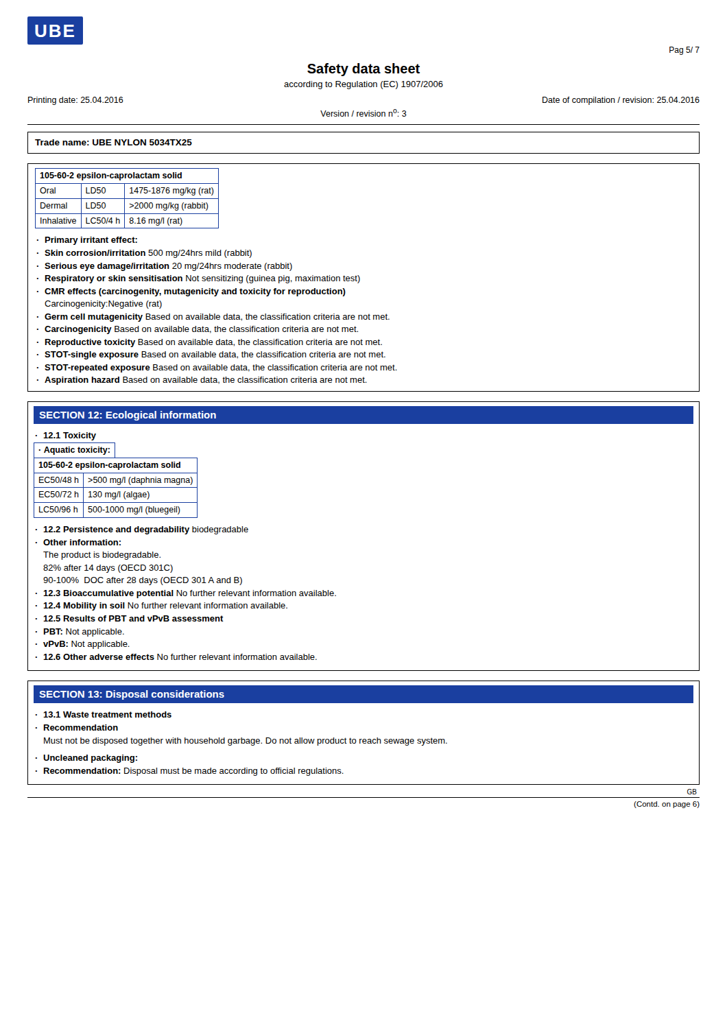UBE
Pag 5/ 7
Safety data sheet
according to Regulation (EC) 1907/2006
Printing date: 25.04.2016 Date of compilation / revision: 25.04.2016
Version / revision no: 3
Trade name: UBE NYLON 5034TX25
105-60-2 epsilon-caprolactam solid
| Oral | LD50 | 1475-1876 mg/kg (rat) |
| Dermal | LD50 | >2000 mg/kg (rabbit) |
| Inhalative | LC50/4 h | 8.16 mg/l (rat) |
Primary irritant effect:
Skin corrosion/irritation 500 mg/24hrs mild (rabbit)
Serious eye damage/irritation 20 mg/24hrs moderate (rabbit)
Respiratory or skin sensitisation Not sensitizing (guinea pig, maximation test)
CMR effects (carcinogenity, mutagenicity and toxicity for reproduction)
Carcinogenicity:Negative (rat)
Germ cell mutagenicity Based on available data, the classification criteria are not met.
Carcinogenicity Based on available data, the classification criteria are not met.
Reproductive toxicity Based on available data, the classification criteria are not met.
STOT-single exposure Based on available data, the classification criteria are not met.
STOT-repeated exposure Based on available data, the classification criteria are not met.
Aspiration hazard Based on available data, the classification criteria are not met.
SECTION 12: Ecological information
12.1 Toxicity
· Aquatic toxicity:
105-60-2 epsilon-caprolactam solid
| EC50/48 h | >500 mg/l (daphnia magna) |
| EC50/72 h | 130 mg/l (algae) |
| LC50/96 h | 500-1000 mg/l (bluegeil) |
12.2 Persistence and degradability biodegradable
Other information:
The product is biodegradable.
82% after 14 days (OECD 301C)
90-100% DOC after 28 days (OECD 301 A and B)
12.3 Bioaccumulative potential No further relevant information available.
12.4 Mobility in soil No further relevant information available.
12.5 Results of PBT and vPvB assessment
PBT: Not applicable.
vPvB: Not applicable.
12.6 Other adverse effects No further relevant information available.
SECTION 13: Disposal considerations
13.1 Waste treatment methods
Recommendation
Must not be disposed together with household garbage. Do not allow product to reach sewage system.
Uncleaned packaging:
Recommendation: Disposal must be made according to official regulations.
GB
(Contd. on page 6)